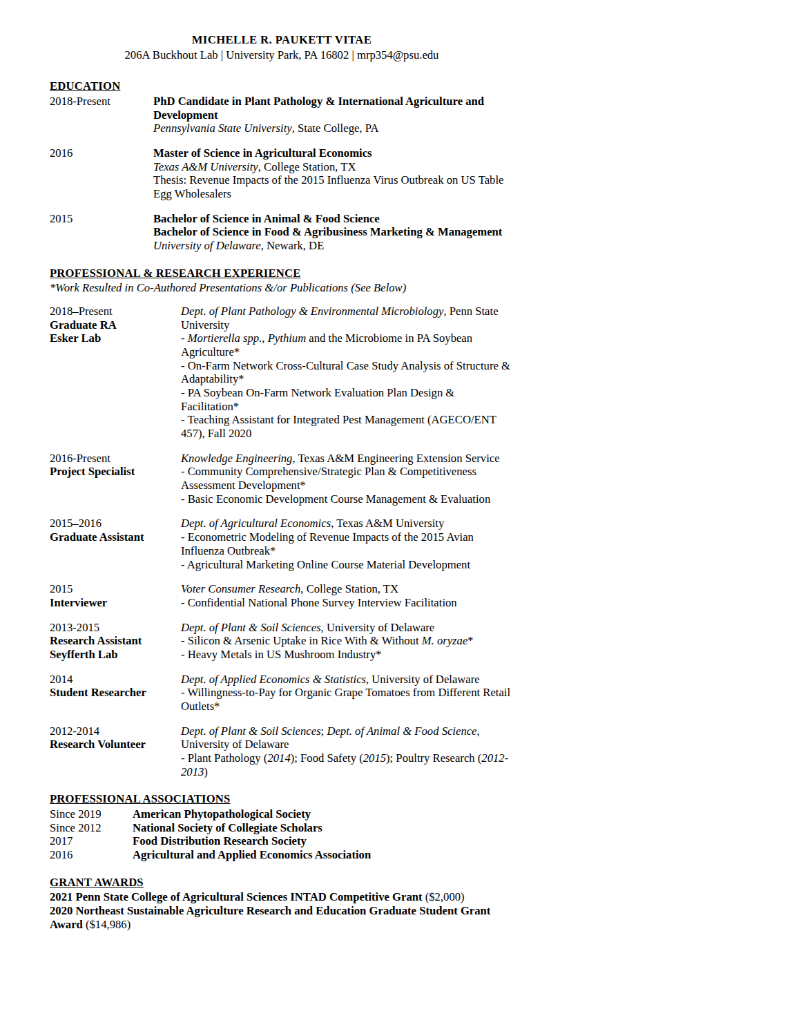MICHELLE R. PAUKETT VITAE
206A Buckhout Lab | University Park, PA 16802 | mrp354@psu.edu
EDUCATION
2018-Present
PhD Candidate in Plant Pathology & International Agriculture and Development
Pennsylvania State University, State College, PA
2016
Master of Science in Agricultural Economics
Texas A&M University, College Station, TX
Thesis: Revenue Impacts of the 2015 Influenza Virus Outbreak on US Table Egg Wholesalers
2015
Bachelor of Science in Animal & Food Science
Bachelor of Science in Food & Agribusiness Marketing & Management
University of Delaware, Newark, DE
PROFESSIONAL & RESEARCH EXPERIENCE
*Work Resulted in Co-Authored Presentations &/or Publications (See Below)
2018–Present Graduate RA Esker Lab
Dept. of Plant Pathology & Environmental Microbiology, Penn State University
Mortierella spp., Pythium and the Microbiome in PA Soybean Agriculture*
On-Farm Network Cross-Cultural Case Study Analysis of Structure & Adaptability*
PA Soybean On-Farm Network Evaluation Plan Design & Facilitation*
Teaching Assistant for Integrated Pest Management (AGECO/ENT 457), Fall 2020
2016-Present Project Specialist
Knowledge Engineering, Texas A&M Engineering Extension Service
Community Comprehensive/Strategic Plan & Competitiveness Assessment Development*
Basic Economic Development Course Management & Evaluation
2015–2016 Graduate Assistant
Dept. of Agricultural Economics, Texas A&M University
Econometric Modeling of Revenue Impacts of the 2015 Avian Influenza Outbreak*
Agricultural Marketing Online Course Material Development
2015 Interviewer
Voter Consumer Research, College Station, TX
Confidential National Phone Survey Interview Facilitation
2013-2015 Research Assistant Seyfferth Lab
Dept. of Plant & Soil Sciences, University of Delaware
Silicon & Arsenic Uptake in Rice With & Without M. oryzae*
Heavy Metals in US Mushroom Industry*
2014 Student Researcher
Dept. of Applied Economics & Statistics, University of Delaware
Willingness-to-Pay for Organic Grape Tomatoes from Different Retail Outlets*
2012-2014 Research Volunteer
Dept. of Plant & Soil Sciences; Dept. of Animal & Food Science, University of Delaware
Plant Pathology (2014); Food Safety (2015); Poultry Research (2012-2013)
PROFESSIONAL ASSOCIATIONS
Since 2019
American Phytopathological Society
Since 2012
National Society of Collegiate Scholars
2017
Food Distribution Research Society
2016
Agricultural and Applied Economics Association
GRANT AWARDS
2021 Penn State College of Agricultural Sciences INTAD Competitive Grant ($2,000)
2020 Northeast Sustainable Agriculture Research and Education Graduate Student Grant Award ($14,986)